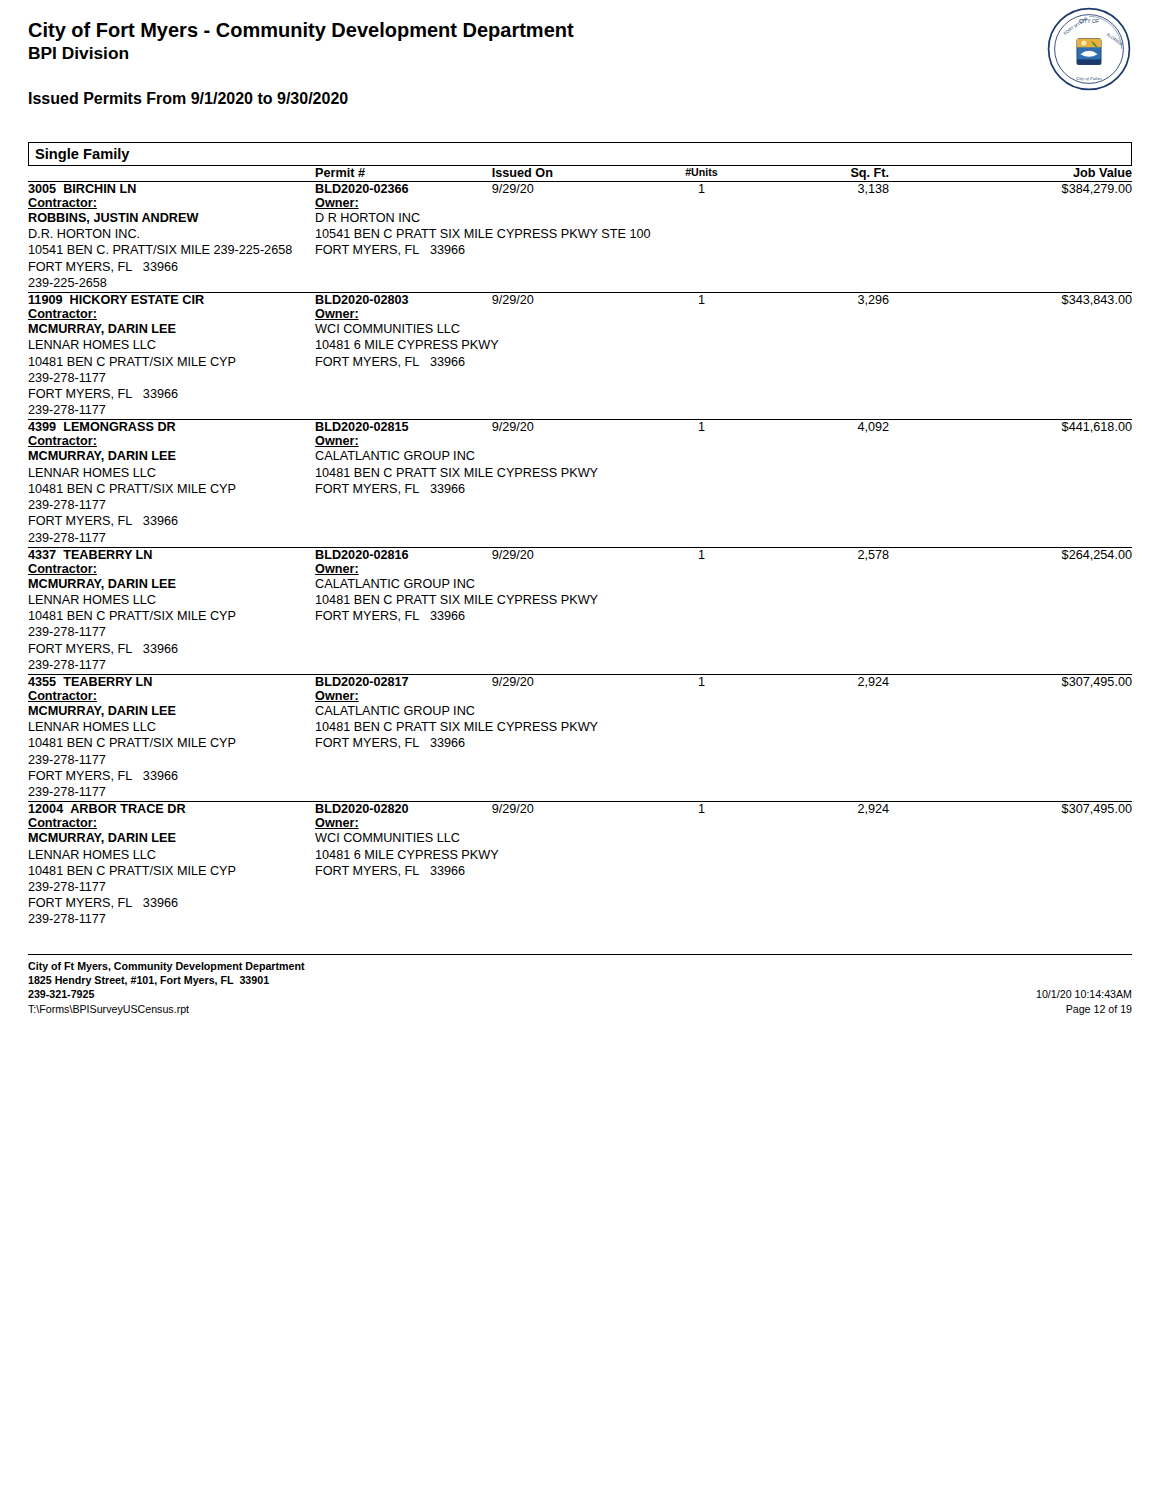CITY OF FORT MYERS FLORIDA City of Palms
City of Fort Myers - Community Development Department
BPI Division
Issued Permits From 9/1/2020 to 9/30/2020
Single Family
| | Permit # | Issued On | #Units | Sq. Ft. | Job Value |
| 3005 BIRCHIN LN | BLD2020-02366 | 9/29/20 | 1 | 3,138 | $384,279.00 |
| Contractor: | Owner: | |
| ROBBINS, JUSTIN ANDREW D.R. HORTON INC. 10541 BEN C. PRATT/SIX MILE 239-225-2658 FORT MYERS, FL 33966 239-225-2658 | D R HORTON INC 10541 BEN C PRATT SIX MILE CYPRESS PKWY STE 100 FORT MYERS, FL 33966 |
| 11909 HICKORY ESTATE CIR | BLD2020-02803 | 9/29/20 | 1 | 3,296 | $343,843.00 |
| Contractor: | Owner: | |
| MCMURRAY, DARIN LEE LENNAR HOMES LLC 10481 BEN C PRATT/SIX MILE CYP 239-278-1177 FORT MYERS, FL 33966 239-278-1177 | WCI COMMUNITIES LLC 10481 6 MILE CYPRESS PKWY FORT MYERS, FL 33966 |
| 4399 LEMONGRASS DR | BLD2020-02815 | 9/29/20 | 1 | 4,092 | $441,618.00 |
| Contractor: | Owner: | |
| MCMURRAY, DARIN LEE LENNAR HOMES LLC 10481 BEN C PRATT/SIX MILE CYP 239-278-1177 FORT MYERS, FL 33966 239-278-1177 | CALATLANTIC GROUP INC 10481 BEN C PRATT SIX MILE CYPRESS PKWY FORT MYERS, FL 33966 |
| 4337 TEABERRY LN | BLD2020-02816 | 9/29/20 | 1 | 2,578 | $264,254.00 |
| Contractor: | Owner: | |
| MCMURRAY, DARIN LEE LENNAR HOMES LLC 10481 BEN C PRATT/SIX MILE CYP 239-278-1177 FORT MYERS, FL 33966 239-278-1177 | CALATLANTIC GROUP INC 10481 BEN C PRATT SIX MILE CYPRESS PKWY FORT MYERS, FL 33966 |
| 4355 TEABERRY LN | BLD2020-02817 | 9/29/20 | 1 | 2,924 | $307,495.00 |
| Contractor: | Owner: | |
| MCMURRAY, DARIN LEE LENNAR HOMES LLC 10481 BEN C PRATT/SIX MILE CYP 239-278-1177 FORT MYERS, FL 33966 239-278-1177 | CALATLANTIC GROUP INC 10481 BEN C PRATT SIX MILE CYPRESS PKWY FORT MYERS, FL 33966 |
| 12004 ARBOR TRACE DR | BLD2020-02820 | 9/29/20 | 1 | 2,924 | $307,495.00 |
| Contractor: | Owner: | |
| MCMURRAY, DARIN LEE LENNAR HOMES LLC 10481 BEN C PRATT/SIX MILE CYP 239-278-1177 FORT MYERS, FL 33966 239-278-1177 | WCI COMMUNITIES LLC 10481 6 MILE CYPRESS PKWY FORT MYERS, FL 33966 |
City of Ft Myers, Community Development Department
1825 Hendry Street, #101, Fort Myers, FL 33901
239-321-7925
T:\Forms\BPISurveyUSCensus.rpt
10/1/20 10:14:43AM
Page 12 of 19